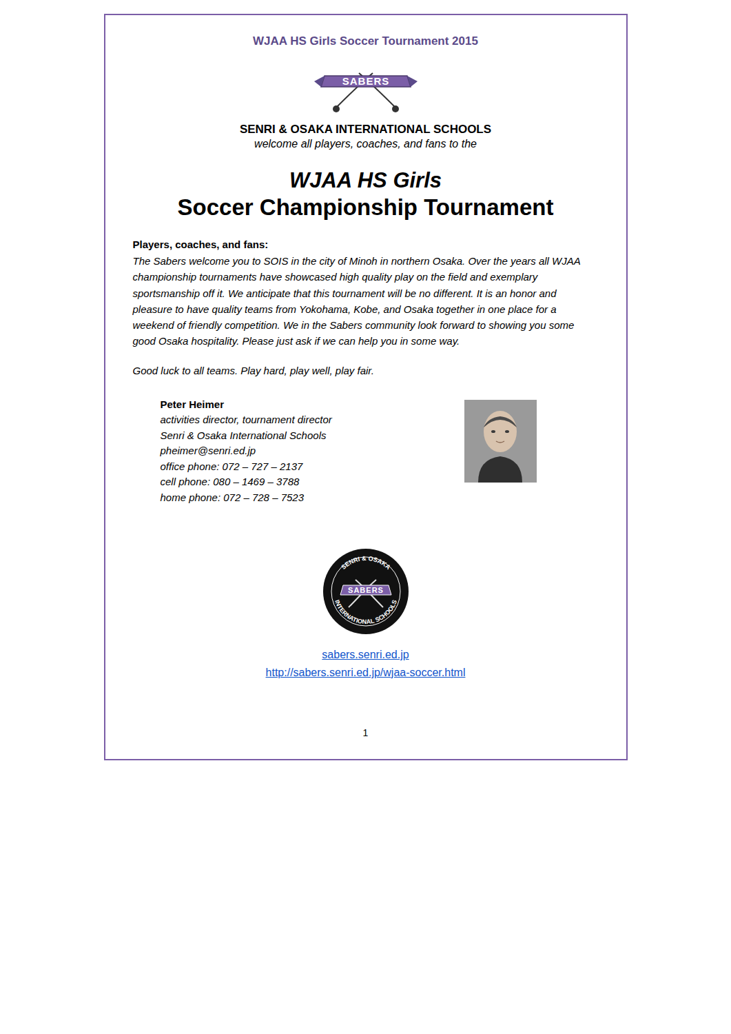WJAA HS Girls Soccer Tournament 2015
SABERS
SENRI & OSAKA INTERNATIONAL SCHOOLS
welcome all players, coaches, and fans to the
WJAA HS Girls
Soccer Championship Tournament
Players, coaches, and fans:
The Sabers welcome you to SOIS in the city of Minoh in northern Osaka. Over the years all WJAA championship tournaments have showcased high quality play on the field and exemplary sportsmanship off it. We anticipate that this tournament will be no different. It is an honor and pleasure to have quality teams from Yokohama, Kobe, and Osaka together in one place for a weekend of friendly competition. We in the Sabers community look forward to showing you some good Osaka hospitality. Please just ask if we can help you in some way.
Good luck to all teams. Play hard, play well, play fair.
Peter Heimer
activities director, tournament director
Senri & Osaka International Schools
pheimer@senri.ed.jp
office phone: 072 – 727 – 2137
cell phone: 080 – 1469 – 3788
home phone: 072 – 728 – 7523
SENRI & OSAKA INTERNATIONAL SCHOOLS SABERS
sabers.senri.ed.jp http://sabers.senri.ed.jp/wjaa-soccer.html
1